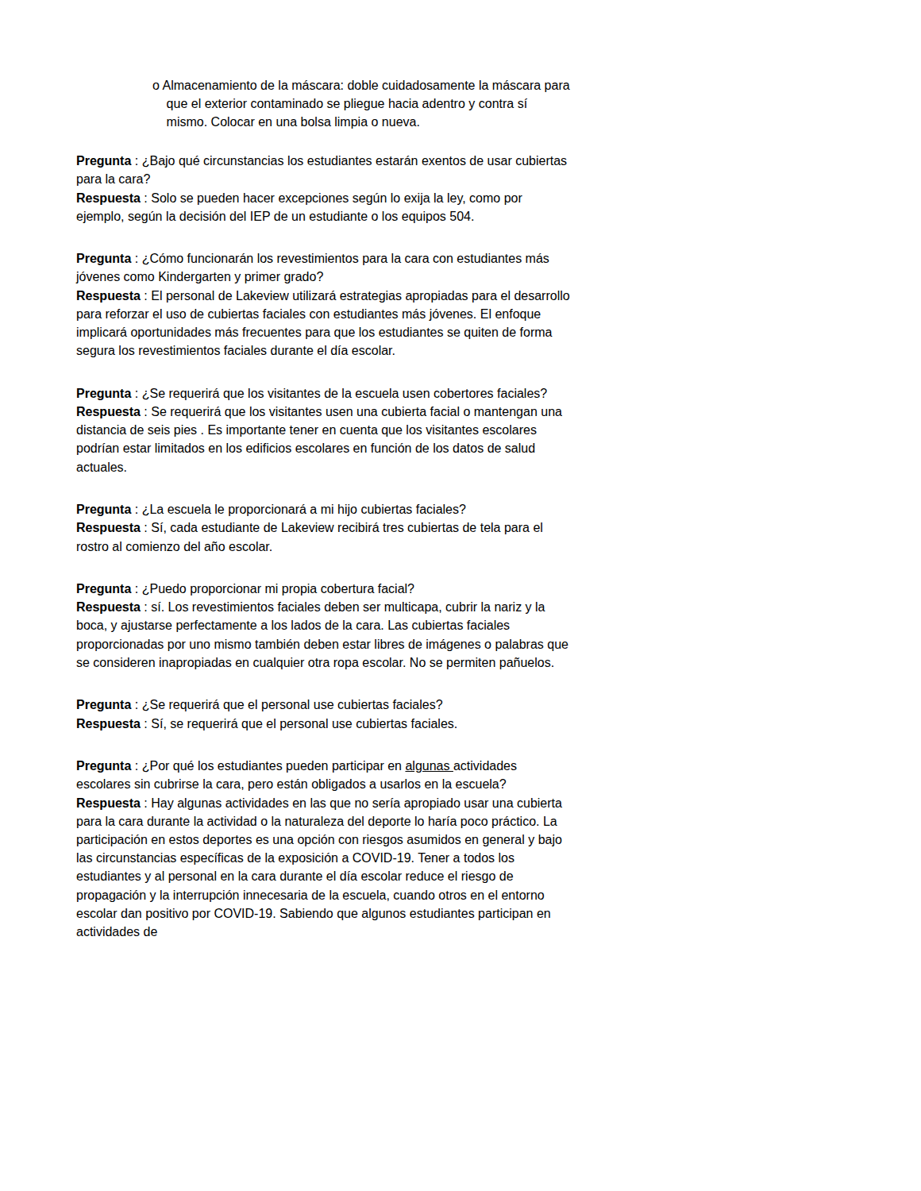o Almacenamiento de la máscara: doble cuidadosamente la máscara para que el exterior contaminado se pliegue hacia adentro y contra sí mismo. Colocar en una bolsa limpia o nueva.
Pregunta : ¿Bajo qué circunstancias los estudiantes estarán exentos de usar cubiertas para la cara?
Respuesta : Solo se pueden hacer excepciones según lo exija la ley, como por ejemplo, según la decisión del IEP de un estudiante o los equipos 504.
Pregunta : ¿Cómo funcionarán los revestimientos para la cara con estudiantes más jóvenes como Kindergarten y primer grado?
Respuesta : El personal de Lakeview utilizará estrategias apropiadas para el desarrollo para reforzar el uso de cubiertas faciales con estudiantes más jóvenes. El enfoque implicará oportunidades más frecuentes para que los estudiantes se quiten de forma segura los revestimientos faciales durante el día escolar.
Pregunta : ¿Se requerirá que los visitantes de la escuela usen cobertores faciales?
Respuesta : Se requerirá que los visitantes usen una cubierta facial o mantengan una distancia de seis pies . Es importante tener en cuenta que los visitantes escolares podrían estar limitados en los edificios escolares en función de los datos de salud actuales.
Pregunta : ¿La escuela le proporcionará a mi hijo cubiertas faciales?
Respuesta : Sí, cada estudiante de Lakeview recibirá tres cubiertas de tela para el rostro al comienzo del año escolar.
Pregunta : ¿Puedo proporcionar mi propia cobertura facial?
Respuesta : sí. Los revestimientos faciales deben ser multicapa, cubrir la nariz y la boca, y ajustarse perfectamente a los lados de la cara. Las cubiertas faciales proporcionadas por uno mismo también deben estar libres de imágenes o palabras que se consideren inapropiadas en cualquier otra ropa escolar. No se permiten pañuelos.
Pregunta : ¿Se requerirá que el personal use cubiertas faciales?
Respuesta : Sí, se requerirá que el personal use cubiertas faciales.
Pregunta : ¿Por qué los estudiantes pueden participar en algunas actividades escolares sin cubrirse la cara, pero están obligados a usarlos en la escuela?
Respuesta : Hay algunas actividades en las que no sería apropiado usar una cubierta para la cara durante la actividad o la naturaleza del deporte lo haría poco práctico. La participación en estos deportes es una opción con riesgos asumidos en general y bajo las circunstancias específicas de la exposición a COVID-19. Tener a todos los estudiantes y al personal en la cara durante el día escolar reduce el riesgo de propagación y la interrupción innecesaria de la escuela, cuando otros en el entorno escolar dan positivo por COVID-19. Sabiendo que algunos estudiantes participan en actividades de